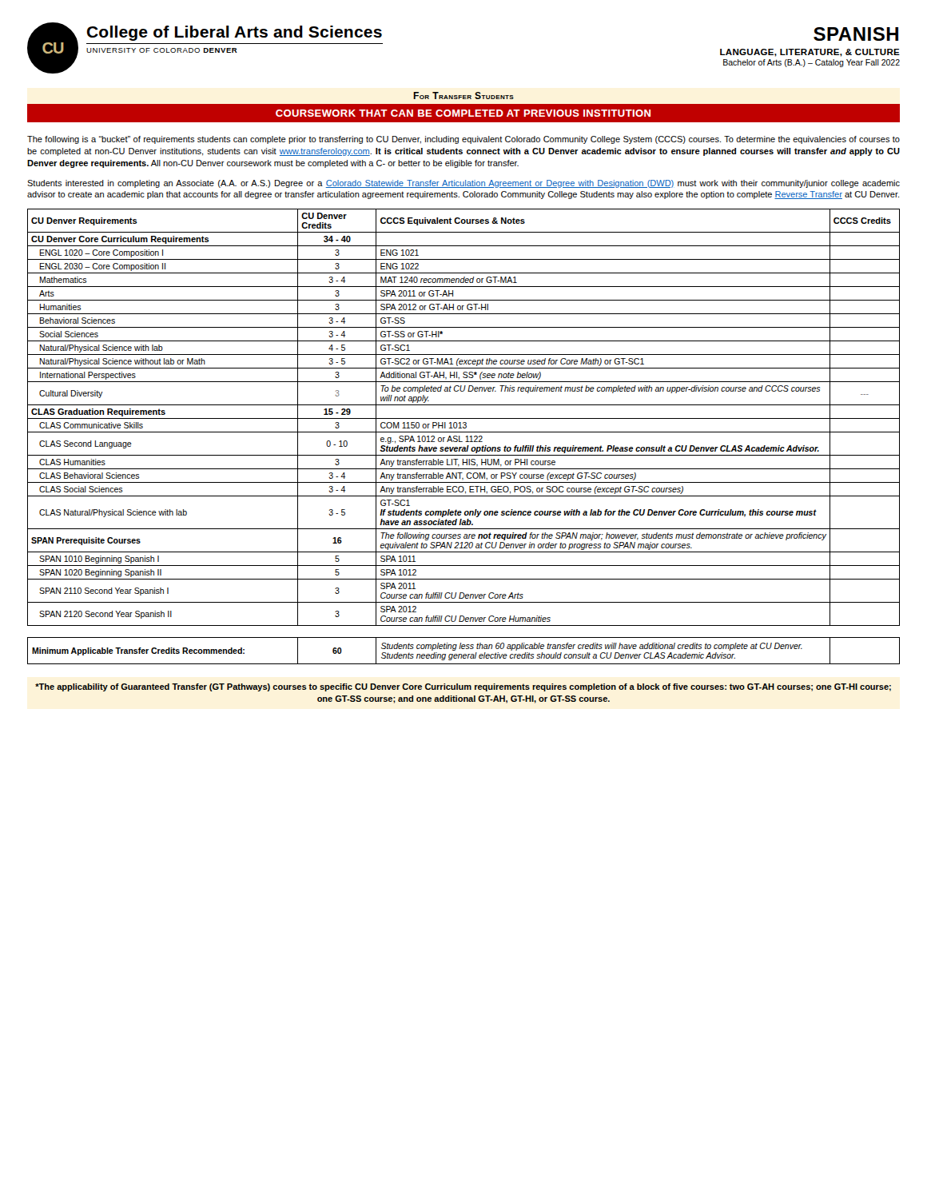CU
College of Liberal Arts and Sciences
UNIVERSITY OF COLORADO DENVER
SPANISH
LANGUAGE, LITERATURE, & CULTURE
Bachelor of Arts (B.A.) – Catalog Year Fall 2022
For Transfer Students
COURSEWORK THAT CAN BE COMPLETED AT PREVIOUS INSTITUTION
The following is a “bucket” of requirements students can complete prior to transferring to CU Denver, including equivalent Colorado Community College System (CCCS) courses. To determine the equivalencies of courses to be completed at non-CU Denver institutions, students can visit www.transferology.com. It is critical students connect with a CU Denver academic advisor to ensure planned courses will transfer and apply to CU Denver degree requirements. All non-CU Denver coursework must be completed with a C- or better to be eligible for transfer.
Students interested in completing an Associate (A.A. or A.S.) Degree or a Colorado Statewide Transfer Articulation Agreement or Degree with Designation (DWD) must work with their community/junior college academic advisor to create an academic plan that accounts for all degree or transfer articulation agreement requirements. Colorado Community College Students may also explore the option to complete Reverse Transfer at CU Denver.
| CU Denver Requirements | CU Denver Credits | CCCS Equivalent Courses & Notes | CCCS Credits |
| --- | --- | --- | --- |
| CU Denver Core Curriculum Requirements | 34 - 40 | | |
| ENGL 1020 – Core Composition I | 3 | ENG 1021 | |
| ENGL 2030 – Core Composition II | 3 | ENG 1022 | |
| Mathematics | 3 - 4 | MAT 1240 recommended or GT-MA1 | |
| Arts | 3 | SPA 2011 or GT-AH | |
| Humanities | 3 | SPA 2012 or GT-AH or GT-HI | |
| Behavioral Sciences | 3 - 4 | GT-SS | |
| Social Sciences | 3 - 4 | GT-SS or GT-HI * | |
| Natural/Physical Science with lab | 4 - 5 | GT-SC1 | |
| Natural/Physical Science without lab or Math | 3 - 5 | GT-SC2 or GT-MA1 (except the course used for Core Math) or GT-SC1 | |
| International Perspectives | 3 | Additional GT-AH, HI, SS * (see note below) | |
| Cultural Diversity | 3 | To be completed at CU Denver. This requirement must be completed with an upper-division course and CCCS courses will not apply. | --- |
| CLAS Graduation Requirements | 15 - 29 | | |
| CLAS Communicative Skills | 3 | COM 1150 or PHI 1013 | |
| CLAS Second Language | 0 - 10 | e.g., SPA 1012 or ASL 1122 Students have several options to fulfill this requirement. Please consult a CU Denver CLAS Academic Advisor. | |
| CLAS Humanities | 3 | Any transferrable LIT, HIS, HUM, or PHI course | |
| CLAS Behavioral Sciences | 3 - 4 | Any transferrable ANT, COM, or PSY course (except GT-SC courses) | |
| CLAS Social Sciences | 3 - 4 | Any transferrable ECO, ETH, GEO, POS, or SOC course (except GT-SC courses) | |
| CLAS Natural/Physical Science with lab | 3 - 5 | GT-SC1 If students complete only one science course with a lab for the CU Denver Core Curriculum, this course must have an associated lab. | |
| SPAN Prerequisite Courses | 16 | The following courses are not required for the SPAN major; however, students must demonstrate or achieve proficiency equivalent to SPAN 2120 at CU Denver in order to progress to SPAN major courses. | |
| SPAN 1010 Beginning Spanish I | 5 | SPA 1011 | |
| SPAN 1020 Beginning Spanish II | 5 | SPA 1012 | |
| SPAN 2110 Second Year Spanish I | 3 | SPA 2011 Course can fulfill CU Denver Core Arts | |
| SPAN 2120 Second Year Spanish II | 3 | SPA 2012 Course can fulfill CU Denver Core Humanities | |
| Minimum Applicable Transfer Credits Recommended: | 60 | Students completing less than 60 applicable transfer credits will have additional credits to complete at CU Denver. Students needing general elective credits should consult a CU Denver CLAS Academic Advisor. | |
*The applicability of Guaranteed Transfer (GT Pathways) courses to specific CU Denver Core Curriculum requirements requires completion of a block of five courses: two GT-AH courses; one GT-HI course; one GT-SS course; and one additional GT-AH, GT-HI, or GT-SS course.